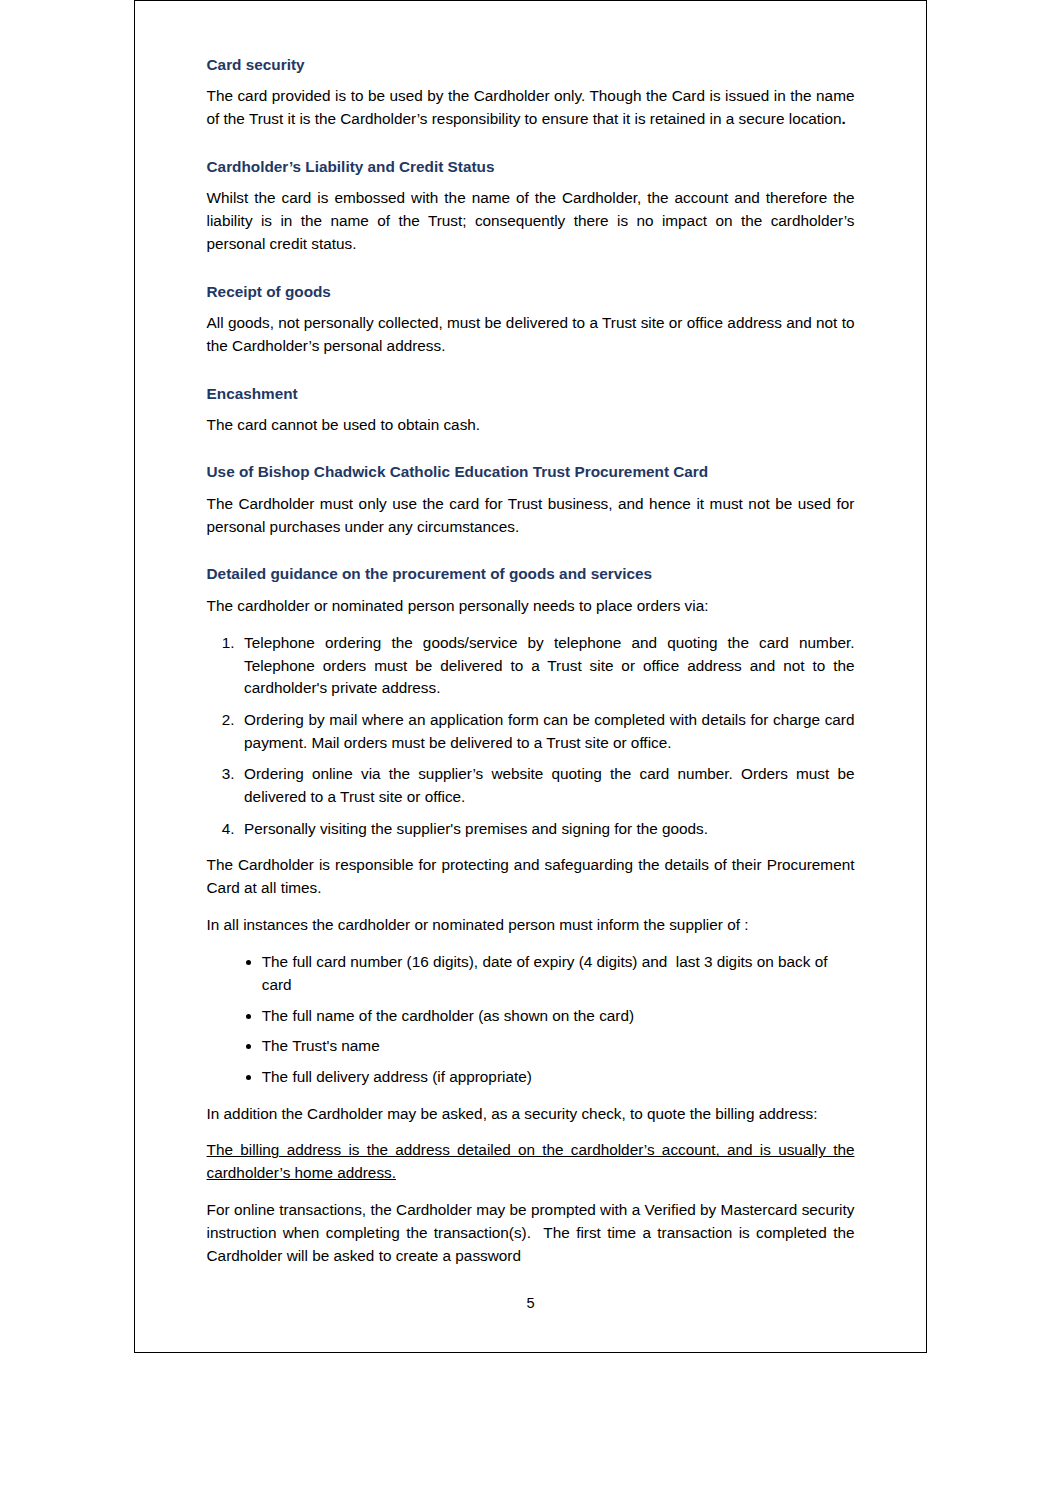Card security
The card provided is to be used by the Cardholder only. Though the Card is issued in the name of the Trust it is the Cardholder’s responsibility to ensure that it is retained in a secure location.
Cardholder’s Liability and Credit Status
Whilst the card is embossed with the name of the Cardholder, the account and therefore the liability is in the name of the Trust; consequently there is no impact on the cardholder’s personal credit status.
Receipt of goods
All goods, not personally collected, must be delivered to a Trust site or office address and not to the Cardholder’s personal address.
Encashment
The card cannot be used to obtain cash.
Use of Bishop Chadwick Catholic Education Trust Procurement Card
The Cardholder must only use the card for Trust business, and hence it must not be used for personal purchases under any circumstances.
Detailed guidance on the procurement of goods and services
The cardholder or nominated person personally needs to place orders via:
Telephone ordering the goods/service by telephone and quoting the card number. Telephone orders must be delivered to a Trust site or office address and not to the cardholder's private address.
Ordering by mail where an application form can be completed with details for charge card payment. Mail orders must be delivered to a Trust site or office.
Ordering online via the supplier’s website quoting the card number. Orders must be delivered to a Trust site or office.
Personally visiting the supplier's premises and signing for the goods.
The Cardholder is responsible for protecting and safeguarding the details of their Procurement Card at all times.
In all instances the cardholder or nominated person must inform the supplier of :
The full card number (16 digits), date of expiry (4 digits) and last 3 digits on back of card
The full name of the cardholder (as shown on the card)
The Trust's name
The full delivery address (if appropriate)
In addition the Cardholder may be asked, as a security check, to quote the billing address:
The billing address is the address detailed on the cardholder’s account, and is usually the cardholder’s home address.
For online transactions, the Cardholder may be prompted with a Verified by Mastercard security instruction when completing the transaction(s). The first time a transaction is completed the Cardholder will be asked to create a password
5